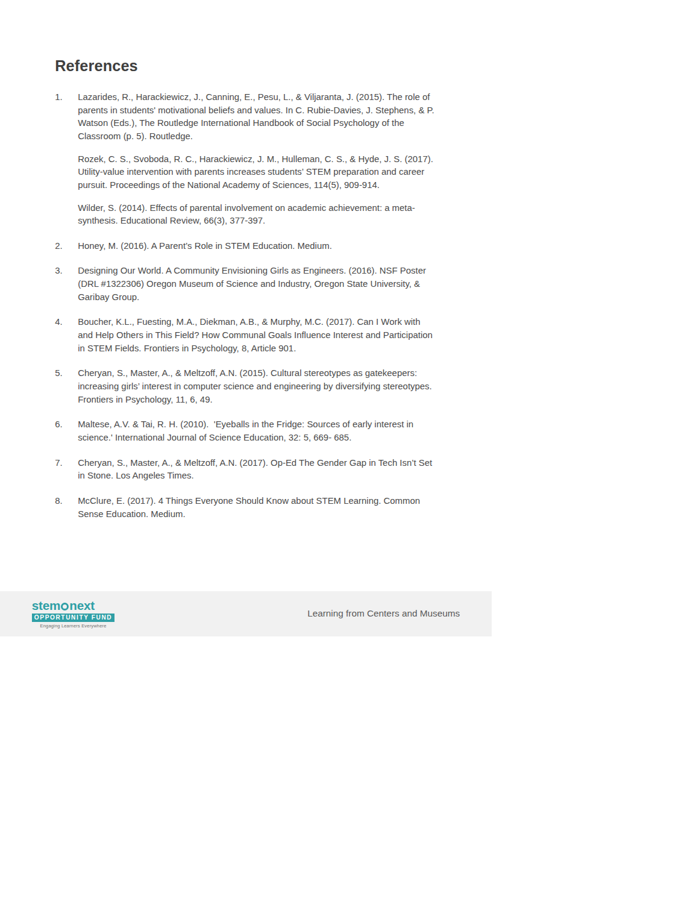References
Lazarides, R., Harackiewicz, J., Canning, E., Pesu, L., & Viljaranta, J. (2015). The role of parents in students' motivational beliefs and values. In C. Rubie-Davies, J. Stephens, & P. Watson (Eds.), The Routledge International Handbook of Social Psychology of the Classroom (p. 5). Routledge.
Rozek, C. S., Svoboda, R. C., Harackiewicz, J. M., Hulleman, C. S., & Hyde, J. S. (2017). Utility-value intervention with parents increases students’ STEM preparation and career pursuit. Proceedings of the National Academy of Sciences, 114(5), 909-914.
Wilder, S. (2014). Effects of parental involvement on academic achievement: a meta-synthesis. Educational Review, 66(3), 377-397.
Honey, M. (2016). A Parent’s Role in STEM Education. Medium.
Designing Our World. A Community Envisioning Girls as Engineers. (2016). NSF Poster (DRL #1322306) Oregon Museum of Science and Industry, Oregon State University, & Garibay Group.
Boucher, K.L., Fuesting, M.A., Diekman, A.B., & Murphy, M.C. (2017). Can I Work with and Help Others in This Field? How Communal Goals Influence Interest and Participation in STEM Fields. Frontiers in Psychology, 8, Article 901.
Cheryan, S., Master, A., & Meltzoff, A.N. (2015). Cultural stereotypes as gatekeepers: increasing girls’ interest in computer science and engineering by diversifying stereotypes. Frontiers in Psychology, 11, 6, 49.
Maltese, A.V. & Tai, R. H. (2010). 'Eyeballs in the Fridge: Sources of early interest in science.' International Journal of Science Education, 32: 5, 669- 685.
Cheryan, S., Master, A., & Meltzoff, A.N. (2017). Op-Ed The Gender Gap in Tech Isn’t Set in Stone. Los Angeles Times.
McClure, E. (2017). 4 Things Everyone Should Know about STEM Learning. Common Sense Education. Medium.
stem next
OPPORTUNITY FUND
Engaging Learners Everywhere
Learning from Centers and Museums